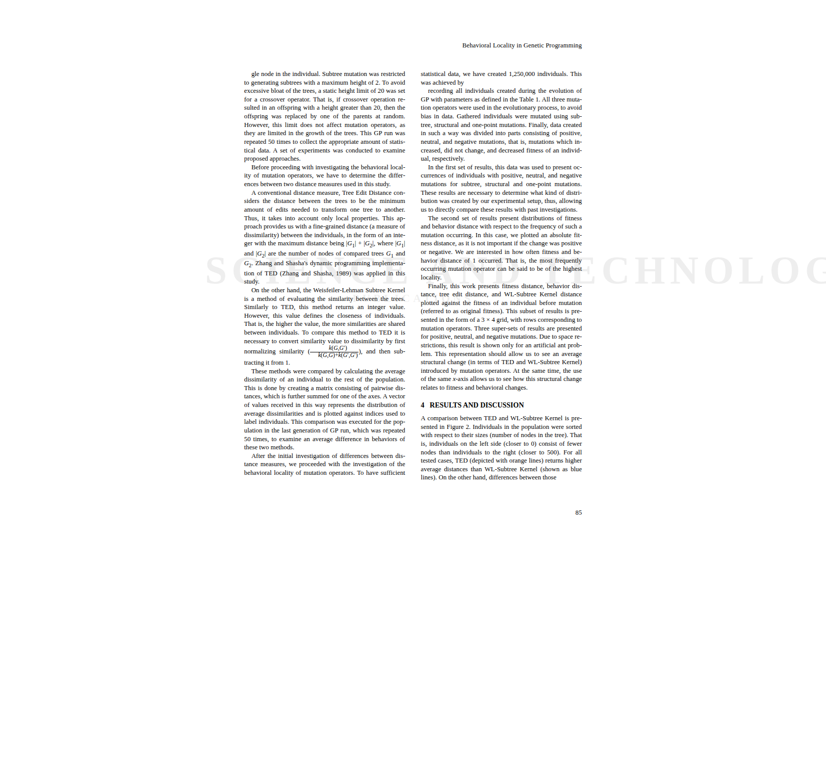SCIENCE AND TECHNOLOGYPUBLICATIONS
Behavioral Locality in Genetic Programming
gle node in the individual. Subtree mutation was restricted to generating subtrees with a maximum height of 2. To avoid excessive bloat of the trees, a static height limit of 20 was set for a crossover operator. That is, if crossover operation resulted in an offspring with a height greater than 20, then the offspring was replaced by one of the parents at random. However, this limit does not affect mutation operators, as they are limited in the growth of the trees. This GP run was repeated 50 times to collect the appropriate amount of statistical data. A set of experiments was conducted to examine proposed approaches.
Before proceeding with investigating the behavioral locality of mutation operators, we have to determine the differences between two distance measures used in this study.
A conventional distance measure, Tree Edit Distance considers the distance between the trees to be the minimum amount of edits needed to transform one tree to another. Thus, it takes into account only local properties. This approach provides us with a fine-grained distance (a measure of dissimilarity) between the individuals, in the form of an integer with the maximum distance being |G1| + |G2|, where |G1| and |G2| are the number of nodes of compared trees G1 and G2. Zhang and Shasha's dynamic programming implementation of TED (Zhang and Shasha, 1989) was applied in this study.
On the other hand, the Weisfeiler-Lehman Subtree Kernel is a method of evaluating the similarity between the trees. Similarly to TED, this method returns an integer value. However, this value defines the closeness of individuals. That is, the higher the value, the more similarities are shared between individuals. To compare this method to TED it is necessary to convert similarity value to dissimilarity by first normalizing similarity (k(G,G′) k(G,G)+k(G′,G′)), and then subtracting it from 1.
These methods were compared by calculating the average dissimilarity of an individual to the rest of the population. This is done by creating a matrix consisting of pairwise distances, which is further summed for one of the axes. A vector of values received in this way represents the distribution of average dissimilarities and is plotted against indices used to label individuals. This comparison was executed for the population in the last generation of GP run, which was repeated 50 times, to examine an average difference in behaviors of these two methods.
After the initial investigation of differences between distance measures, we proceeded with the investigation of the behavioral locality of mutation operators. To have sufficient statistical data, we have created 1,250,000 individuals. This was achieved by
recording all individuals created during the evolution of GP with parameters as defined in the Table 1. All three mutation operators were used in the evolutionary process, to avoid bias in data. Gathered individuals were mutated using subtree, structural and one-point mutations. Finally, data created in such a way was divided into parts consisting of positive, neutral, and negative mutations, that is, mutations which increased, did not change, and decreased fitness of an individual, respectively.
In the first set of results, this data was used to present occurrences of individuals with positive, neutral, and negative mutations for subtree, structural and one-point mutations. These results are necessary to determine what kind of distribution was created by our experimental setup, thus, allowing us to directly compare these results with past investigations.
The second set of results present distributions of fitness and behavior distance with respect to the frequency of such a mutation occurring. In this case, we plotted an absolute fitness distance, as it is not important if the change was positive or negative. We are interested in how often fitness and behavior distance of 1 occurred. That is, the most frequently occurring mutation operator can be said to be of the highest locality.
Finally, this work presents fitness distance, behavior distance, tree edit distance, and WL-Subtree Kernel distance plotted against the fitness of an individual before mutation (referred to as original fitness). This subset of results is presented in the form of a 3 × 4 grid, with rows corresponding to mutation operators. Three super-sets of results are presented for positive, neutral, and negative mutations. Due to space restrictions, this result is shown only for an artificial ant problem. This representation should allow us to see an average structural change (in terms of TED and WL-Subtree Kernel) introduced by mutation operators. At the same time, the use of the same x-axis allows us to see how this structural change relates to fitness and behavioral changes.
4 RESULTS AND DISCUSSION
A comparison between TED and WL-Subtree Kernel is presented in Figure 2. Individuals in the population were sorted with respect to their sizes (number of nodes in the tree). That is, individuals on the left side (closer to 0) consist of fewer nodes than individuals to the right (closer to 500). For all tested cases, TED (depicted with orange lines) returns higher average distances than WL-Subtree Kernel (shown as blue lines). On the other hand, differences between those
85